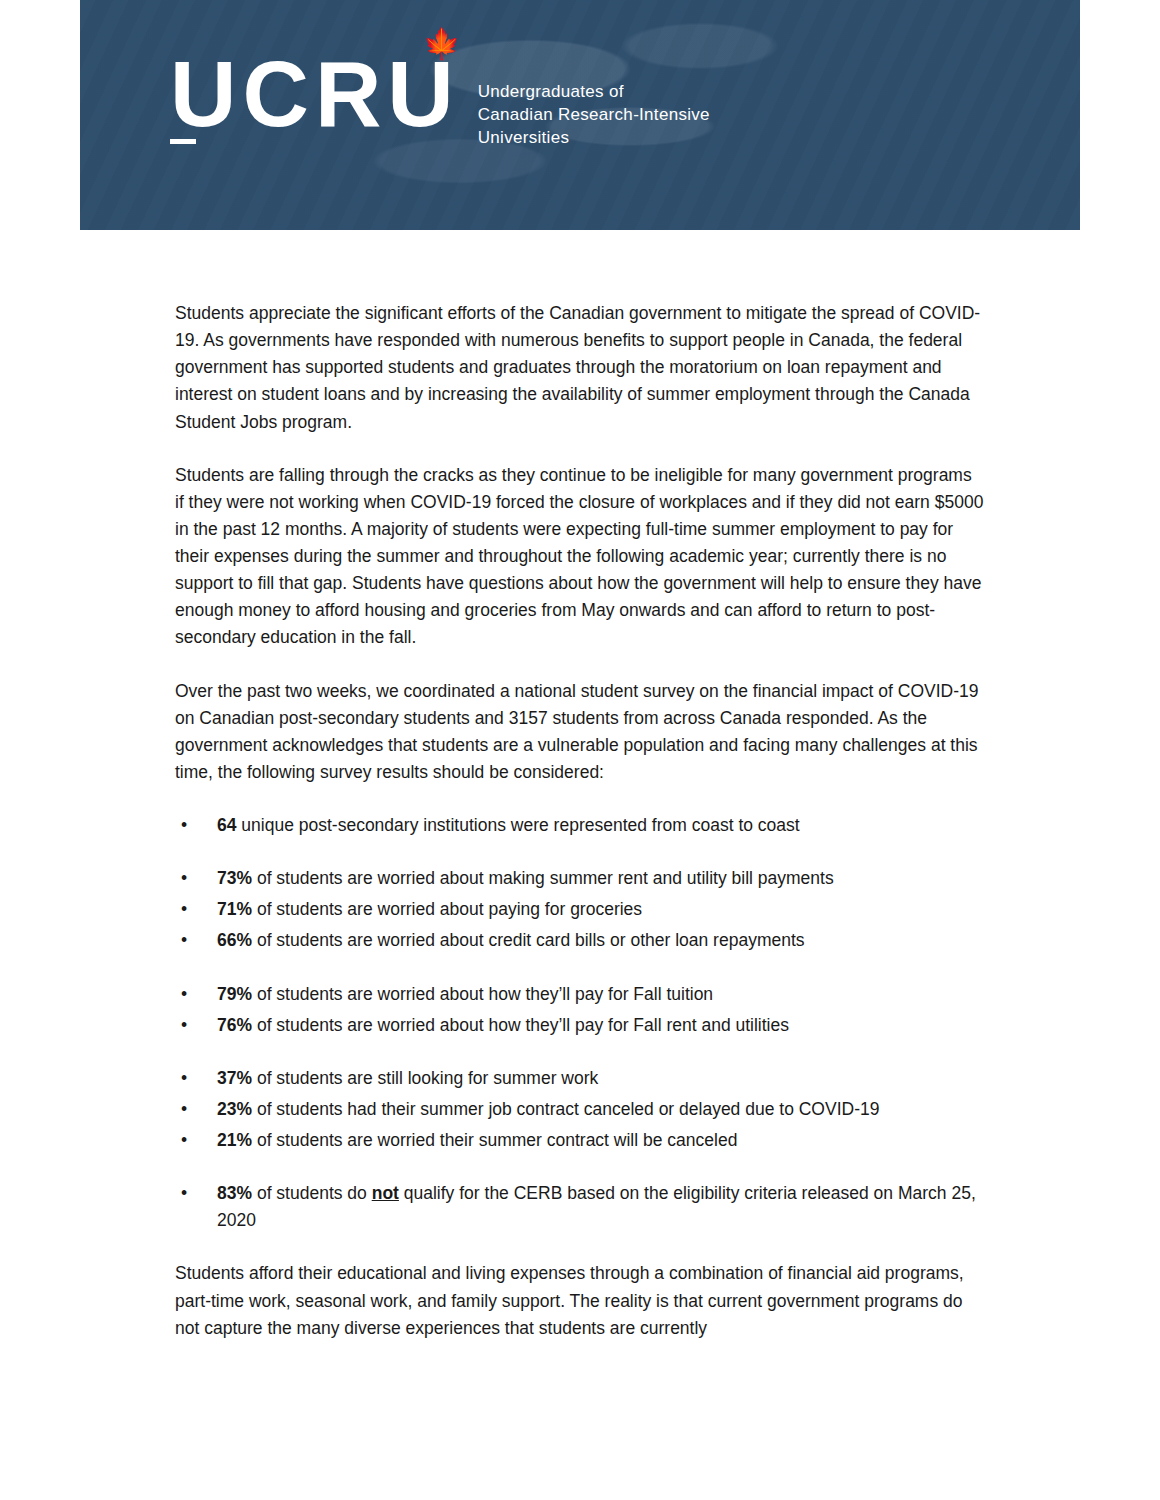UCRU🍁
Undergraduates of
Canadian Research-Intensive
Universities
Students appreciate the significant efforts of the Canadian government to mitigate the spread of COVID-19. As governments have responded with numerous benefits to support people in Canada, the federal government has supported students and graduates through the moratorium on loan repayment and interest on student loans and by increasing the availability of summer employment through the Canada Student Jobs program.
Students are falling through the cracks as they continue to be ineligible for many government programs if they were not working when COVID-19 forced the closure of workplaces and if they did not earn $5000 in the past 12 months. A majority of students were expecting full-time summer employment to pay for their expenses during the summer and throughout the following academic year; currently there is no support to fill that gap. Students have questions about how the government will help to ensure they have enough money to afford housing and groceries from May onwards and can afford to return to post-secondary education in the fall.
Over the past two weeks, we coordinated a national student survey on the financial impact of COVID-19 on Canadian post-secondary students and 3157 students from across Canada responded. As the government acknowledges that students are a vulnerable population and facing many challenges at this time, the following survey results should be considered:
64 unique post-secondary institutions were represented from coast to coast
73% of students are worried about making summer rent and utility bill payments
71% of students are worried about paying for groceries
66% of students are worried about credit card bills or other loan repayments
79% of students are worried about how they’ll pay for Fall tuition
76% of students are worried about how they’ll pay for Fall rent and utilities
37% of students are still looking for summer work
23% of students had their summer job contract canceled or delayed due to COVID-19
21% of students are worried their summer contract will be canceled
83% of students do not qualify for the CERB based on the eligibility criteria released on March 25, 2020
Students afford their educational and living expenses through a combination of financial aid programs, part-time work, seasonal work, and family support. The reality is that current government programs do not capture the many diverse experiences that students are currently